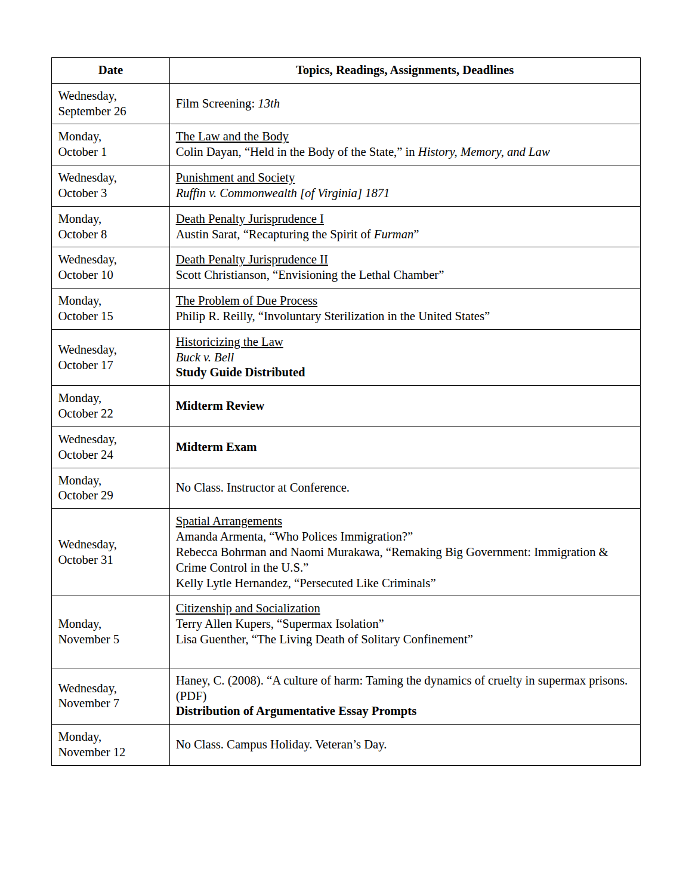| Date | Topics, Readings, Assignments, Deadlines |
| --- | --- |
| Wednesday, September 26 | Film Screening: 13th |
| Monday, October 1 | The Law and the Body Colin Dayan, “Held in the Body of the State,” in History, Memory, and Law |
| Wednesday, October 3 | Punishment and Society Ruffin v. Commonwealth [of Virginia] 1871 |
| Monday, October 8 | Death Penalty Jurisprudence I Austin Sarat, “Recapturing the Spirit of Furman ” |
| Wednesday, October 10 | Death Penalty Jurisprudence II Scott Christianson, “Envisioning the Lethal Chamber” |
| Monday, October 15 | The Problem of Due Process Philip R. Reilly, “Involuntary Sterilization in the United States” |
| Wednesday, October 17 | Historicizing the Law Buck v. Bell Study Guide Distributed |
| Monday, October 22 | Midterm Review |
| Wednesday, October 24 | Midterm Exam |
| Monday, October 29 | No Class. Instructor at Conference. |
| Wednesday, October 31 | Spatial Arrangements Amanda Armenta, “Who Polices Immigration?” Rebecca Bohrman and Naomi Murakawa, “Remaking Big Government: Immigration & Crime Control in the U.S.” Kelly Lytle Hernandez, “Persecuted Like Criminals” |
| Monday, November 5 | Citizenship and Socialization Terry Allen Kupers, “Supermax Isolation” Lisa Guenther, “The Living Death of Solitary Confinement” |
| Wednesday, November 7 | Haney, C. (2008). “A culture of harm: Taming the dynamics of cruelty in supermax prisons. (PDF) Distribution of Argumentative Essay Prompts |
| Monday, November 12 | No Class. Campus Holiday. Veteran’s Day. |